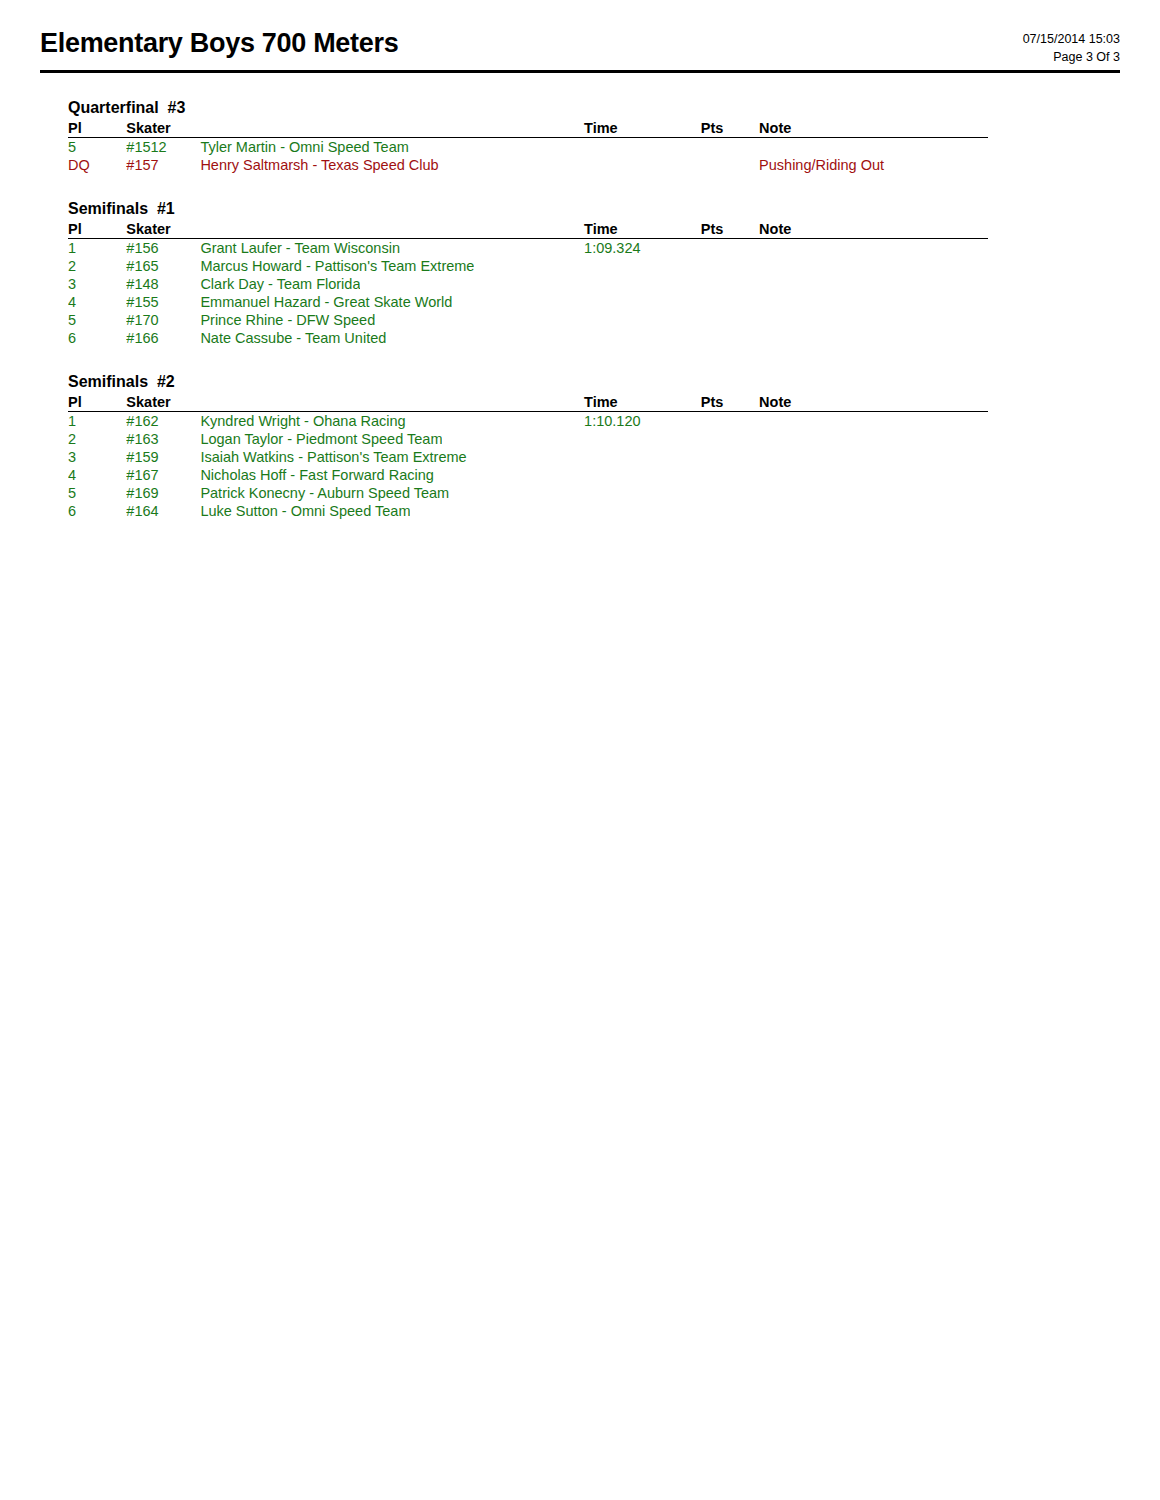Elementary Boys 700 Meters
07/15/2014 15:03
Page 3 Of 3
Quarterfinal #3
| Pl | Skater | Time | Pts | Note |
| --- | --- | --- | --- | --- |
| 5 | #1512 | Tyler Martin - Omni Speed Team | | | |
| DQ | #157 | Henry Saltmarsh - Texas Speed Club | | | Pushing/Riding Out |
Semifinals #1
| Pl | Skater | Time | Pts | Note |
| --- | --- | --- | --- | --- |
| 1 | #156 | Grant Laufer - Team Wisconsin | 1:09.324 | | |
| 2 | #165 | Marcus Howard - Pattison's Team Extreme | | | |
| 3 | #148 | Clark Day - Team Florida | | | |
| 4 | #155 | Emmanuel Hazard - Great Skate World | | | |
| 5 | #170 | Prince Rhine - DFW Speed | | | |
| 6 | #166 | Nate Cassube - Team United | | | |
Semifinals #2
| Pl | Skater | Time | Pts | Note |
| --- | --- | --- | --- | --- |
| 1 | #162 | Kyndred Wright - Ohana Racing | 1:10.120 | | |
| 2 | #163 | Logan Taylor - Piedmont Speed Team | | | |
| 3 | #159 | Isaiah Watkins - Pattison's Team Extreme | | | |
| 4 | #167 | Nicholas Hoff - Fast Forward Racing | | | |
| 5 | #169 | Patrick Konecny - Auburn Speed Team | | | |
| 6 | #164 | Luke Sutton - Omni Speed Team | | | |